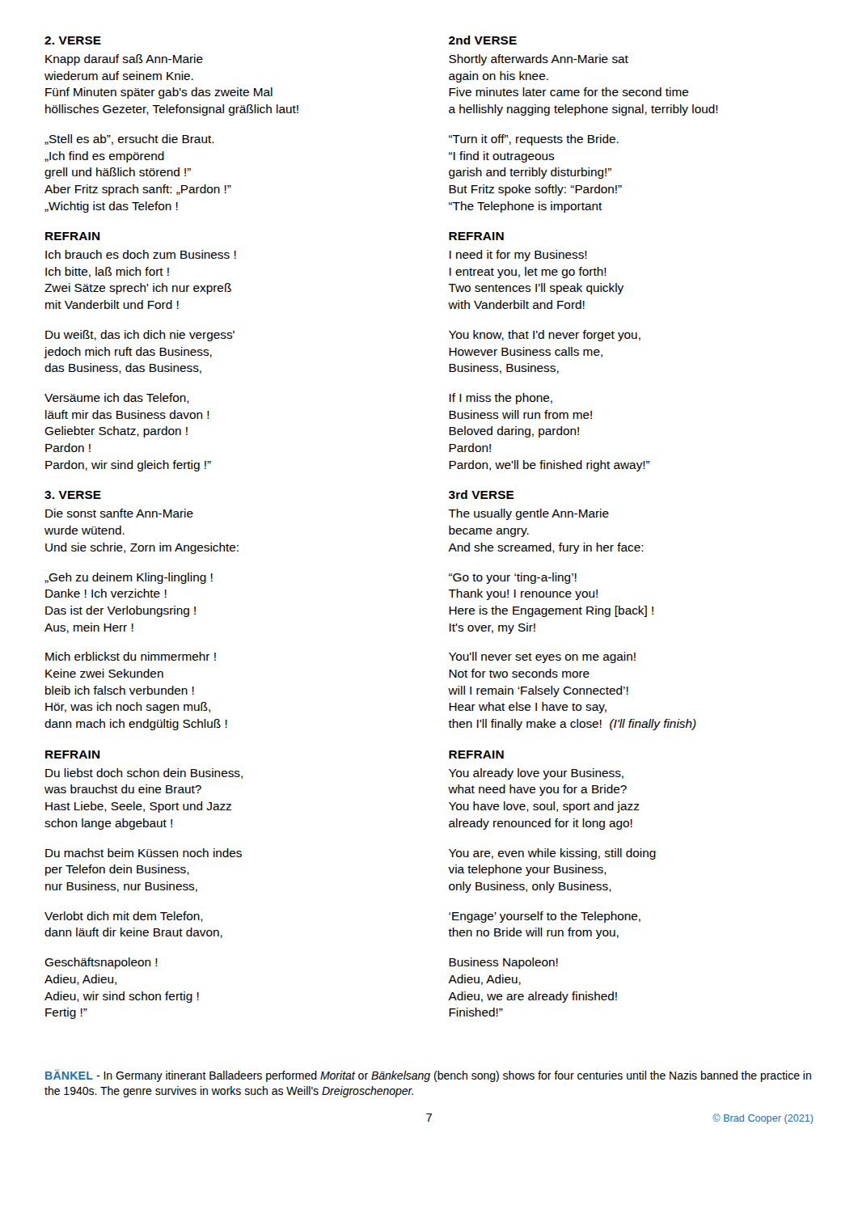2. VERSE
Knapp darauf saß Ann-Marie
wiederum auf seinem Knie.
Fünf Minuten später gab's das zweite Mal
höllisches Gezeter, Telefonsignal gräßlich laut!
„Stell es ab”, ersucht die Braut.
„Ich find es empörend
grell und häßlich störend !”
Aber Fritz sprach sanft: „Pardon !”
„Wichtig ist das Telefon !
REFRAIN
Ich brauch es doch zum Business !
Ich bitte, laß mich fort !
Zwei Sätze sprech' ich nur expreß
mit Vanderbilt und Ford !
Du weißt, das ich dich nie vergess'
jedoch mich ruft das Business,
das Business, das Business,
Versäume ich das Telefon,
läuft mir das Business davon !
Geliebter Schatz, pardon !
Pardon !
Pardon, wir sind gleich fertig !”
3. VERSE
Die sonst sanfte Ann-Marie
wurde wütend.
Und sie schrie, Zorn im Angesichte:
„Geh zu deinem Kling-lingling !
Danke ! Ich verzichte !
Das ist der Verlobungsring !
Aus, mein Herr !
Mich erblickst du nimmermehr !
Keine zwei Sekunden
bleib ich falsch verbunden !
Hör, was ich noch sagen muß,
dann mach ich endgültig Schluß !
REFRAIN
Du liebst doch schon dein Business,
was brauchst du eine Braut?
Hast Liebe, Seele, Sport und Jazz
schon lange abgebaut !
Du machst beim Küssen noch indes
per Telefon dein Business,
nur Business, nur Business,
Verlobt dich mit dem Telefon,
dann läuft dir keine Braut davon,
Geschäftsnapoleon !
Adieu, Adieu,
Adieu, wir sind schon fertig !
Fertig !”
2nd VERSE
Shortly afterwards Ann-Marie sat
again on his knee.
Five minutes later came for the second time
a hellishly nagging telephone signal, terribly loud!
“Turn it off”, requests the Bride.
“I find it outrageous
garish and terribly disturbing!”
But Fritz spoke softly: “Pardon!”
“The Telephone is important
REFRAIN
I need it for my Business!
I entreat you, let me go forth!
Two sentences I'll speak quickly
with Vanderbilt and Ford!
You know, that I'd never forget you,
However Business calls me,
Business, Business,
If I miss the phone,
Business will run from me!
Beloved daring, pardon!
Pardon!
Pardon, we'll be finished right away!”
3rd VERSE
The usually gentle Ann-Marie
became angry.
And she screamed, fury in her face:
“Go to your ‘ting-a-ling’!
Thank you! I renounce you!
Here is the Engagement Ring [back] !
It's over, my Sir!
You'll never set eyes on me again!
Not for two seconds more
will I remain ‘Falsely Connected’!
Hear what else I have to say,
then I'll finally make a close! (I'll finally finish)
REFRAIN
You already love your Business,
what need have you for a Bride?
You have love, soul, sport and jazz
already renounced for it long ago!
You are, even while kissing, still doing
via telephone your Business,
only Business, only Business,
‘Engage’ yourself to the Telephone,
then no Bride will run from you,
Business Napoleon!
Adieu, Adieu,
Adieu, we are already finished!
Finished!”
BÄNKEL - In Germany itinerant Balladeers performed Moritat or Bänkelsang (bench song) shows for four centuries until the Nazis banned the practice in the 1940s. The genre survives in works such as Weill's Dreigroschenoper.
7 © Brad Cooper (2021)